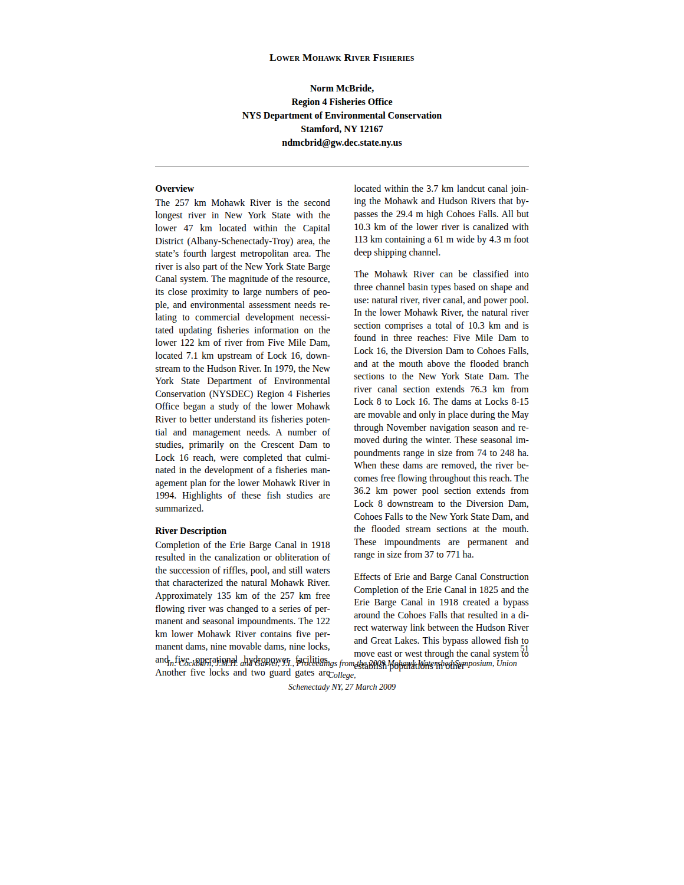Lower Mohawk River Fisheries
Norm McBride,
Region 4 Fisheries Office
NYS Department of Environmental Conservation
Stamford, NY 12167
ndmcbrid@gw.dec.state.ny.us
Overview
The 257 km Mohawk River is the second longest river in New York State with the lower 47 km located within the Capital District (Albany-Schenectady-Troy) area, the state’s fourth largest metropolitan area. The river is also part of the New York State Barge Canal system. The magnitude of the resource, its close proximity to large numbers of people, and environmental assessment needs relating to commercial development necessitated updating fisheries information on the lower 122 km of river from Five Mile Dam, located 7.1 km upstream of Lock 16, downstream to the Hudson River. In 1979, the New York State Department of Environmental Conservation (NYSDEC) Region 4 Fisheries Office began a study of the lower Mohawk River to better understand its fisheries potential and management needs. A number of studies, primarily on the Crescent Dam to Lock 16 reach, were completed that culminated in the development of a fisheries management plan for the lower Mohawk River in 1994. Highlights of these fish studies are summarized.
River Description
Completion of the Erie Barge Canal in 1918 resulted in the canalization or obliteration of the succession of riffles, pool, and still waters that characterized the natural Mohawk River. Approximately 135 km of the 257 km free flowing river was changed to a series of permanent and seasonal impoundments. The 122 km lower Mohawk River contains five permanent dams, nine movable dams, nine locks, and five operational hydropower facilities. Another five locks and two guard gates are located within the 3.7 km landcut canal joining the Mohawk and Hudson Rivers that bypasses the 29.4 m high Cohoes Falls. All but 10.3 km of the lower river is canalized with 113 km containing a 61 m wide by 4.3 m foot deep shipping channel.
The Mohawk River can be classified into three channel basin types based on shape and use: natural river, river canal, and power pool. In the lower Mohawk River, the natural river section comprises a total of 10.3 km and is found in three reaches: Five Mile Dam to Lock 16, the Diversion Dam to Cohoes Falls, and at the mouth above the flooded branch sections to the New York State Dam. The river canal section extends 76.3 km from Lock 8 to Lock 16. The dams at Locks 8-15 are movable and only in place during the May through November navigation season and removed during the winter. These seasonal impoundments range in size from 74 to 248 ha. When these dams are removed, the river becomes free flowing throughout this reach. The 36.2 km power pool section extends from Lock 8 downstream to the Diversion Dam, Cohoes Falls to the New York State Dam, and the flooded stream sections at the mouth. These impoundments are permanent and range in size from 37 to 771 ha.
Effects of Erie and Barge Canal Construction Completion of the Erie Canal in 1825 and the Erie Barge Canal in 1918 created a bypass around the Cohoes Falls that resulted in a direct waterway link between the Hudson River and Great Lakes. This bypass allowed fish to move east or west through the canal system to establish populations in other
51
In: Cockburn, J.M.H. and Garver, J.I., Proceedings from the 2009 Mohawk Watershed Symposium, Union College, Schenectady NY, 27 March 2009